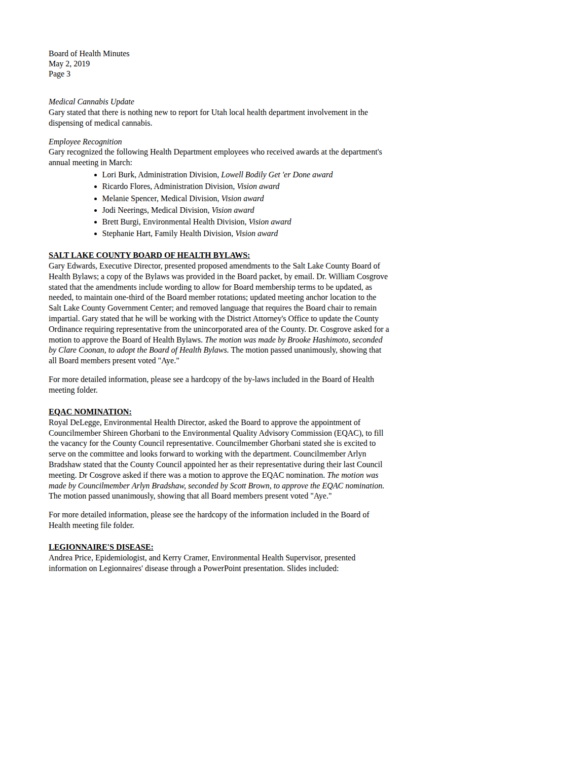Board of Health Minutes
May 2, 2019
Page 3
Medical Cannabis Update
Gary stated that there is nothing new to report for Utah local health department involvement in the dispensing of medical cannabis.
Employee Recognition
Gary recognized the following Health Department employees who received awards at the department's annual meeting in March:
Lori Burk, Administration Division, Lowell Bodily Get 'er Done award
Ricardo Flores, Administration Division, Vision award
Melanie Spencer, Medical Division, Vision award
Jodi Neerings, Medical Division, Vision award
Brett Burgi, Environmental Health Division, Vision award
Stephanie Hart, Family Health Division, Vision award
Salt Lake County Board of Health Bylaws:
Gary Edwards, Executive Director, presented proposed amendments to the Salt Lake County Board of Health Bylaws; a copy of the Bylaws was provided in the Board packet, by email. Dr. William Cosgrove stated that the amendments include wording to allow for Board membership terms to be updated, as needed, to maintain one-third of the Board member rotations; updated meeting anchor location to the Salt Lake County Government Center; and removed language that requires the Board chair to remain impartial. Gary stated that he will be working with the District Attorney's Office to update the County Ordinance requiring representative from the unincorporated area of the County. Dr. Cosgrove asked for a motion to approve the Board of Health Bylaws. The motion was made by Brooke Hashimoto, seconded by Clare Coonan, to adopt the Board of Health Bylaws. The motion passed unanimously, showing that all Board members present voted "Aye."
For more detailed information, please see a hardcopy of the by-laws included in the Board of Health meeting folder.
EQAC Nomination:
Royal DeLegge, Environmental Health Director, asked the Board to approve the appointment of Councilmember Shireen Ghorbani to the Environmental Quality Advisory Commission (EQAC), to fill the vacancy for the County Council representative. Councilmember Ghorbani stated she is excited to serve on the committee and looks forward to working with the department. Councilmember Arlyn Bradshaw stated that the County Council appointed her as their representative during their last Council meeting. Dr Cosgrove asked if there was a motion to approve the EQAC nomination. The motion was made by Councilmember Arlyn Bradshaw, seconded by Scott Brown, to approve the EQAC nomination. The motion passed unanimously, showing that all Board members present voted "Aye."
For more detailed information, please see the hardcopy of the information included in the Board of Health meeting file folder.
Legionnaire's Disease:
Andrea Price, Epidemiologist, and Kerry Cramer, Environmental Health Supervisor, presented information on Legionnaires' disease through a PowerPoint presentation. Slides included: